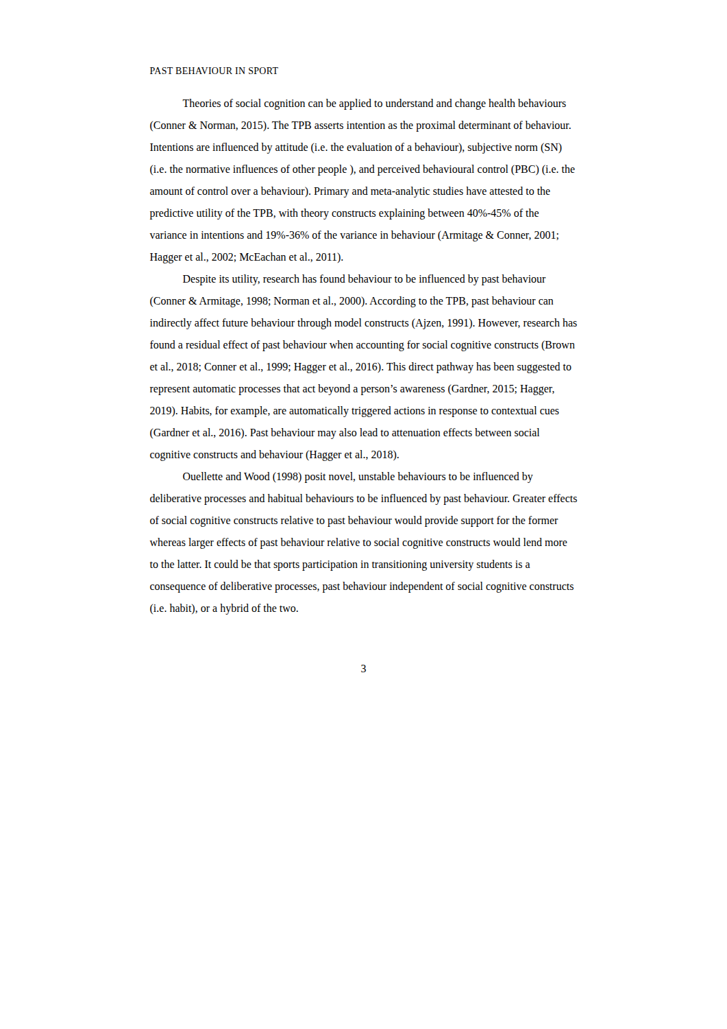Past Behaviour in Sport
Theories of social cognition can be applied to understand and change health behaviours (Conner & Norman, 2015). The TPB asserts intention as the proximal determinant of behaviour. Intentions are influenced by attitude (i.e. the evaluation of a behaviour), subjective norm (SN) (i.e. the normative influences of other people ), and perceived behavioural control (PBC) (i.e. the amount of control over a behaviour). Primary and meta-analytic studies have attested to the predictive utility of the TPB, with theory constructs explaining between 40%-45% of the variance in intentions and 19%-36% of the variance in behaviour (Armitage & Conner, 2001; Hagger et al., 2002; McEachan et al., 2011).
Despite its utility, research has found behaviour to be influenced by past behaviour (Conner & Armitage, 1998; Norman et al., 2000). According to the TPB, past behaviour can indirectly affect future behaviour through model constructs (Ajzen, 1991). However, research has found a residual effect of past behaviour when accounting for social cognitive constructs (Brown et al., 2018; Conner et al., 1999; Hagger et al., 2016). This direct pathway has been suggested to represent automatic processes that act beyond a person’s awareness (Gardner, 2015; Hagger, 2019). Habits, for example, are automatically triggered actions in response to contextual cues (Gardner et al., 2016). Past behaviour may also lead to attenuation effects between social cognitive constructs and behaviour (Hagger et al., 2018).
Ouellette and Wood (1998) posit novel, unstable behaviours to be influenced by deliberative processes and habitual behaviours to be influenced by past behaviour. Greater effects of social cognitive constructs relative to past behaviour would provide support for the former whereas larger effects of past behaviour relative to social cognitive constructs would lend more to the latter. It could be that sports participation in transitioning university students is a consequence of deliberative processes, past behaviour independent of social cognitive constructs (i.e. habit), or a hybrid of the two.
3